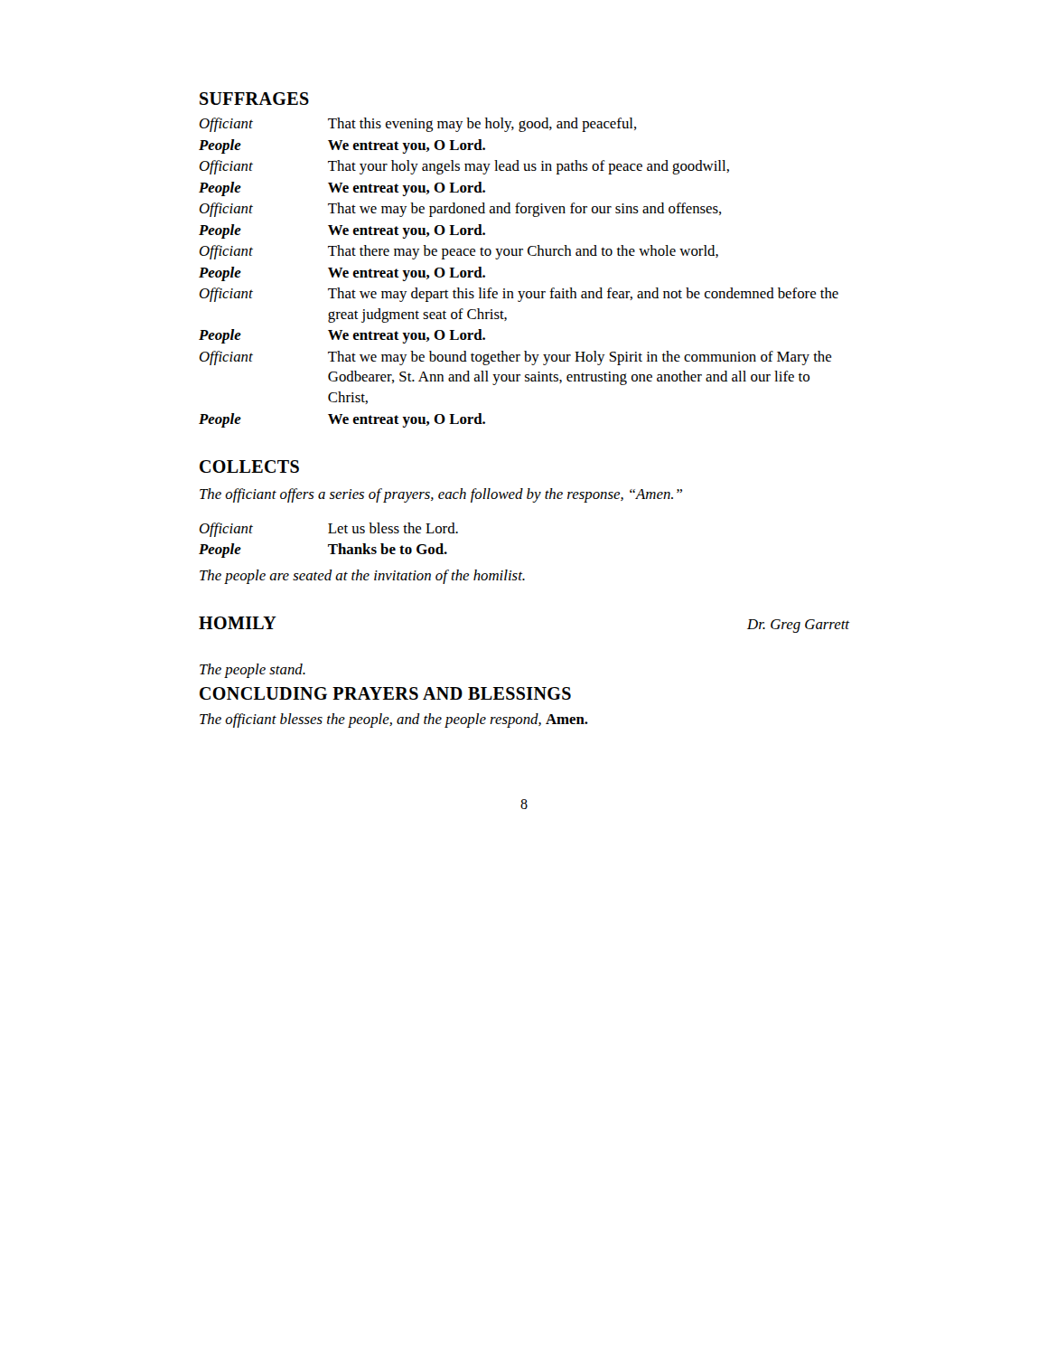SUFFRAGES
| Officiant | That this evening may be holy, good, and peaceful, |
| People | We entreat you, O Lord. |
| Officiant | That your holy angels may lead us in paths of peace and goodwill, |
| People | We entreat you, O Lord. |
| Officiant | That we may be pardoned and forgiven for our sins and offenses, |
| People | We entreat you, O Lord. |
| Officiant | That there may be peace to your Church and to the whole world, |
| People | We entreat you, O Lord. |
| Officiant | That we may depart this life in your faith and fear, and not be condemned before the great judgment seat of Christ, |
| People | We entreat you, O Lord. |
| Officiant | That we may be bound together by your Holy Spirit in the communion of Mary the Godbearer, St. Ann and all your saints, entrusting one another and all our life to Christ, |
| People | We entreat you, O Lord. |
COLLECTS
The officiant offers a series of prayers, each followed by the response, “Amen.”
| Officiant | Let us bless the Lord. |
| People | Thanks be to God. |
The people are seated at the invitation of the homilist.
HOMILY
Dr. Greg Garrett
The people stand.
CONCLUDING PRAYERS AND BLESSINGS
The officiant blesses the people, and the people respond, Amen.
8